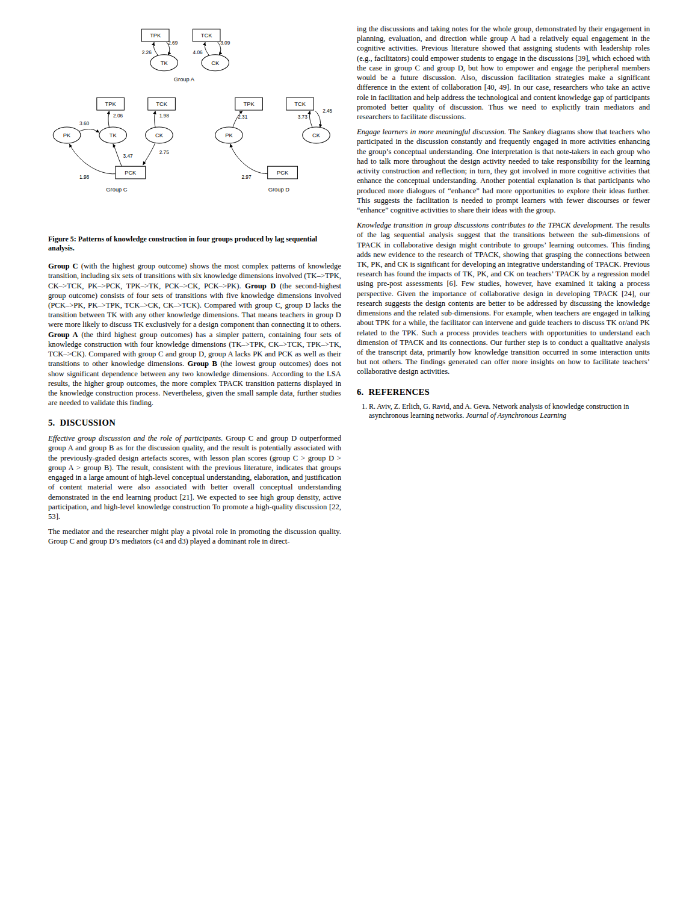TPK TCK TK CK 2.26 2.69 4.06 3.09 Group A TPK TCK PK TK CK PCK 2.06 3.60 1.98 2.75 3.47 1.98 Group C TPK TCK PK CK PCK 2.31 3.73 2.45 2.97 Group D
Figure 5: Patterns of knowledge construction in four groups produced by lag sequential analysis.
Group C (with the highest group outcome) shows the most complex patterns of knowledge transition, including six sets of transitions with six knowledge dimensions involved (TK–>TPK, CK–>TCK, PK–>PCK, TPK–>TK, PCK–>CK, PCK–>PK). Group D (the second-highest group outcome) consists of four sets of transitions with five knowledge dimensions involved (PCK–>PK, PK–>TPK, TCK–>CK, CK–>TCK). Compared with group C, group D lacks the transition between TK with any other knowledge dimensions. That means teachers in group D were more likely to discuss TK exclusively for a design component than connecting it to others. Group A (the third highest group outcomes) has a simpler pattern, containing four sets of knowledge construction with four knowledge dimensions (TK–>TPK, CK–>TCK, TPK–>TK, TCK–>CK). Compared with group C and group D, group A lacks PK and PCK as well as their transitions to other knowledge dimensions. Group B (the lowest group outcomes) does not show significant dependence between any two knowledge dimensions. According to the LSA results, the higher group outcomes, the more complex TPACK transition patterns displayed in the knowledge construction process. Nevertheless, given the small sample data, further studies are needed to validate this finding.
5. DISCUSSION
Effective group discussion and the role of participants. Group C and group D outperformed group A and group B as for the discussion quality, and the result is potentially associated with the previously-graded design artefacts scores, with lesson plan scores (group C > group D > group A > group B). The result, consistent with the previous literature, indicates that groups engaged in a large amount of high-level conceptual understanding, elaboration, and justification of content material were also associated with better overall conceptual understanding demonstrated in the end learning product [21]. We expected to see high group density, active participation, and high-level knowledge construction To promote a high-quality discussion [22, 53].
The mediator and the researcher might play a pivotal role in promoting the discussion quality. Group C and group D’s mediators (c4 and d3) played a dominant role in direct-
ing the discussions and taking notes for the whole group, demonstrated by their engagement in planning, evaluation, and direction while group A had a relatively equal engagement in the cognitive activities. Previous literature showed that assigning students with leadership roles (e.g., facilitators) could empower students to engage in the discussions [39], which echoed with the case in group C and group D, but how to empower and engage the peripheral members would be a future discussion. Also, discussion facilitation strategies make a significant difference in the extent of collaboration [40, 49]. In our case, researchers who take an active role in facilitation and help address the technological and content knowledge gap of participants promoted better quality of discussion. Thus we need to explicitly train mediators and researchers to facilitate discussions.
Engage learners in more meaningful discussion. The Sankey diagrams show that teachers who participated in the discussion constantly and frequently engaged in more activities enhancing the group’s conceptual understanding. One interpretation is that note-takers in each group who had to talk more throughout the design activity needed to take responsibility for the learning activity construction and reflection; in turn, they got involved in more cognitive activities that enhance the conceptual understanding. Another potential explanation is that participants who produced more dialogues of “enhance” had more opportunities to explore their ideas further. This suggests the facilitation is needed to prompt learners with fewer discourses or fewer “enhance” cognitive activities to share their ideas with the group.
Knowledge transition in group discussions contributes to the TPACK development. The results of the lag sequential analysis suggest that the transitions between the sub-dimensions of TPACK in collaborative design might contribute to groups’ learning outcomes. This finding adds new evidence to the research of TPACK, showing that grasping the connections between TK, PK, and CK is significant for developing an integrative understanding of TPACK. Previous research has found the impacts of TK, PK, and CK on teachers’ TPACK by a regression model using pre-post assessments [6]. Few studies, however, have examined it taking a process perspective. Given the importance of collaborative design in developing TPACK [24], our research suggests the design contents are better to be addressed by discussing the knowledge dimensions and the related sub-dimensions. For example, when teachers are engaged in talking about TPK for a while, the facilitator can intervene and guide teachers to discuss TK or/and PK related to the TPK. Such a process provides teachers with opportunities to understand each dimension of TPACK and its connections. Our further step is to conduct a qualitative analysis of the transcript data, primarily how knowledge transition occurred in some interaction units but not others. The findings generated can offer more insights on how to facilitate teachers’ collaborative design activities.
6. REFERENCES
R. Aviv, Z. Erlich, G. Ravid, and A. Geva. Network analysis of knowledge construction in asynchronous learning networks. Journal of Asynchronous Learning